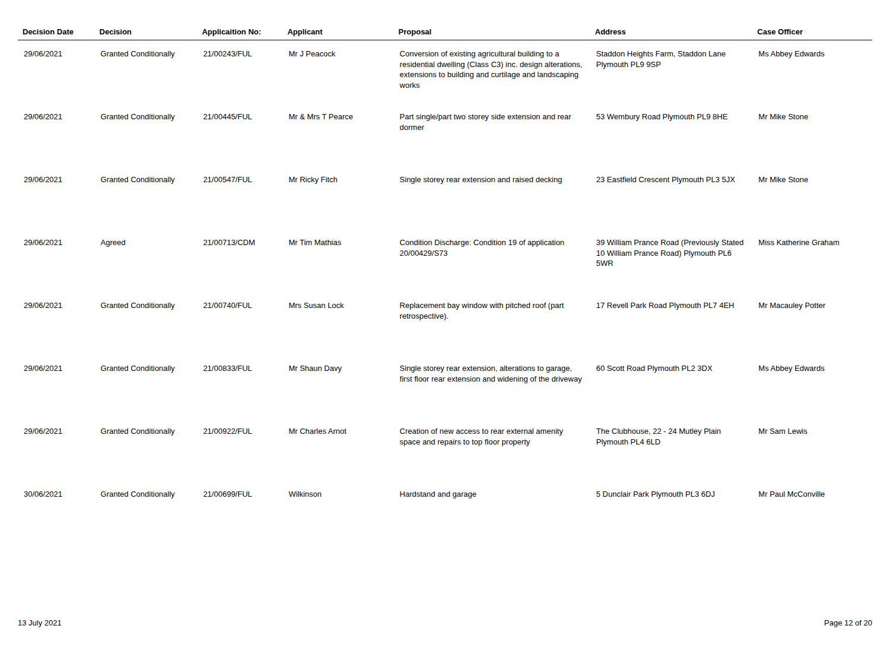| Decision Date | Decision | Applicaition No: | Applicant | Proposal | Address | Case Officer |
| --- | --- | --- | --- | --- | --- | --- |
| 29/06/2021 | Granted Conditionally | 21/00243/FUL | Mr J Peacock | Conversion of existing agricultural building to a residential dwelling (Class C3) inc. design alterations, extensions to building and curtilage and landscaping works | Staddon Heights Farm, Staddon Lane Plymouth PL9 9SP | Ms Abbey Edwards |
| 29/06/2021 | Granted Conditionally | 21/00445/FUL | Mr & Mrs T Pearce | Part single/part two storey side extension and rear dormer | 53 Wembury Road Plymouth PL9 8HE | Mr Mike Stone |
| 29/06/2021 | Granted Conditionally | 21/00547/FUL | Mr Ricky Fitch | Single storey rear extension and raised decking | 23 Eastfield Crescent Plymouth PL3 5JX | Mr Mike Stone |
| 29/06/2021 | Agreed | 21/00713/CDM | Mr Tim Mathias | Condition Discharge: Condition 19 of application 20/00429/S73 | 39 William Prance Road (Previously Stated 10 William Prance Road) Plymouth PL6 5WR | Miss Katherine Graham |
| 29/06/2021 | Granted Conditionally | 21/00740/FUL | Mrs Susan Lock | Replacement bay window with pitched roof (part retrospective). | 17 Revell Park Road Plymouth PL7 4EH | Mr Macauley Potter |
| 29/06/2021 | Granted Conditionally | 21/00833/FUL | Mr Shaun Davy | Single storey rear extension, alterations to garage, first floor rear extension and widening of the driveway | 60 Scott Road Plymouth PL2 3DX | Ms Abbey Edwards |
| 29/06/2021 | Granted Conditionally | 21/00922/FUL | Mr Charles Arnot | Creation of new access to rear external amenity space and repairs to top floor property | The Clubhouse, 22 - 24 Mutley Plain Plymouth PL4 6LD | Mr Sam Lewis |
| 30/06/2021 | Granted Conditionally | 21/00699/FUL | Wilkinson | Hardstand and garage | 5 Dunclair Park Plymouth PL3 6DJ | Mr Paul McConville |
13 July 2021 Page 12 of 20